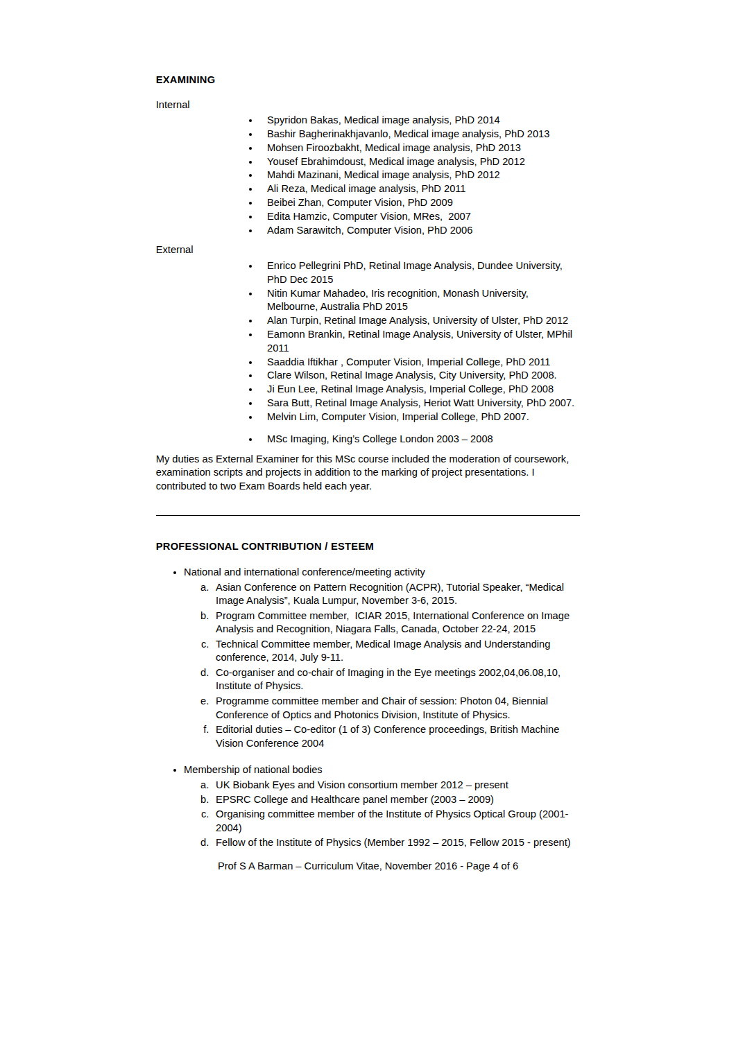EXAMINING
Internal
Spyridon Bakas, Medical image analysis, PhD 2014
Bashir Bagherinakhjavanlo, Medical image analysis, PhD 2013
Mohsen Firoozbakht, Medical image analysis, PhD 2013
Yousef Ebrahimdoust, Medical image analysis, PhD 2012
Mahdi Mazinani, Medical image analysis, PhD 2012
Ali Reza, Medical image analysis, PhD 2011
Beibei Zhan, Computer Vision, PhD 2009
Edita Hamzic, Computer Vision, MRes, 2007
Adam Sarawitch, Computer Vision, PhD 2006
External
Enrico Pellegrini PhD, Retinal Image Analysis, Dundee University, PhD Dec 2015
Nitin Kumar Mahadeo, Iris recognition, Monash University, Melbourne, Australia PhD 2015
Alan Turpin, Retinal Image Analysis, University of Ulster, PhD 2012
Eamonn Brankin, Retinal Image Analysis, University of Ulster, MPhil 2011
Saaddia Iftikhar , Computer Vision, Imperial College, PhD 2011
Clare Wilson, Retinal Image Analysis, City University, PhD 2008.
Ji Eun Lee, Retinal Image Analysis, Imperial College, PhD 2008
Sara Butt, Retinal Image Analysis, Heriot Watt University, PhD 2007.
Melvin Lim, Computer Vision, Imperial College, PhD 2007.
MSc Imaging, King’s College London 2003 – 2008
My duties as External Examiner for this MSc course included the moderation of coursework, examination scripts and projects in addition to the marking of project presentations. I contributed to two Exam Boards held each year.
PROFESSIONAL CONTRIBUTION / ESTEEM
National and international conference/meeting activity
Asian Conference on Pattern Recognition (ACPR), Tutorial Speaker, “Medical Image Analysis”, Kuala Lumpur, November 3-6, 2015.
Program Committee member, ICIAR 2015, International Conference on Image Analysis and Recognition, Niagara Falls, Canada, October 22-24, 2015
Technical Committee member, Medical Image Analysis and Understanding conference, 2014, July 9-11.
Co-organiser and co-chair of Imaging in the Eye meetings 2002,04,06.08,10, Institute of Physics.
Programme committee member and Chair of session: Photon 04, Biennial Conference of Optics and Photonics Division, Institute of Physics.
Editorial duties – Co-editor (1 of 3) Conference proceedings, British Machine Vision Conference 2004
Membership of national bodies
UK Biobank Eyes and Vision consortium member 2012 – present
EPSRC College and Healthcare panel member (2003 – 2009)
Organising committee member of the Institute of Physics Optical Group (2001-2004)
Fellow of the Institute of Physics (Member 1992 – 2015, Fellow 2015 - present)
Prof S A Barman – Curriculum Vitae, November 2016 - Page 4 of 6